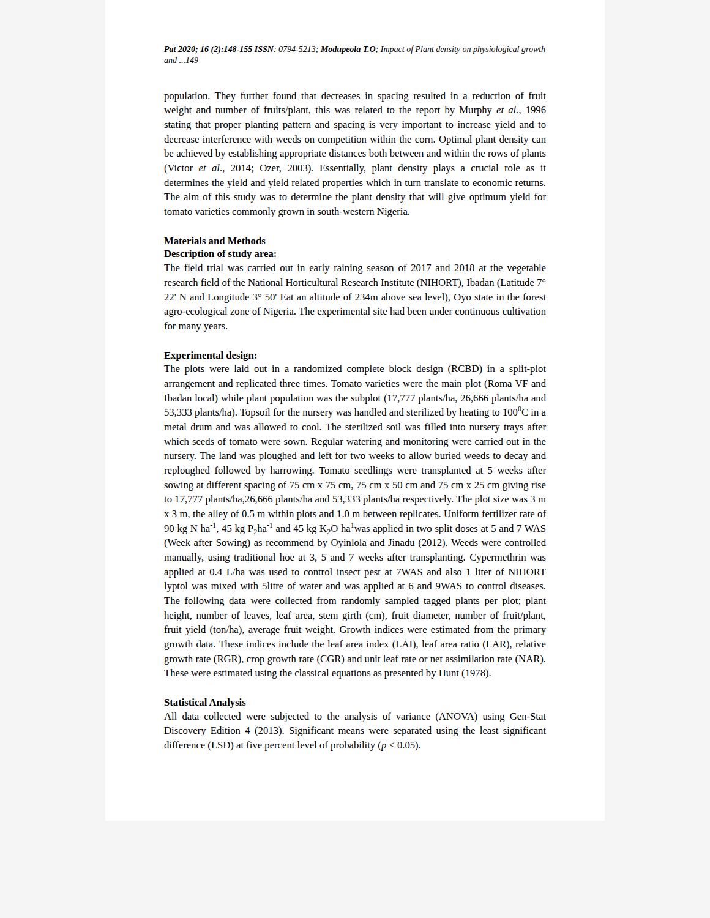Pat 2020; 16 (2):148-155 ISSN: 0794-5213; Modupeola T.O; Impact of Plant density on physiological growth and ...149
population. They further found that decreases in spacing resulted in a reduction of fruit weight and number of fruits/plant, this was related to the report by Murphy et al., 1996 stating that proper planting pattern and spacing is very important to increase yield and to decrease interference with weeds on competition within the corn. Optimal plant density can be achieved by establishing appropriate distances both between and within the rows of plants (Victor et al., 2014; Ozer, 2003). Essentially, plant density plays a crucial role as it determines the yield and yield related properties which in turn translate to economic returns. The aim of this study was to determine the plant density that will give optimum yield for tomato varieties commonly grown in south-western Nigeria.
Materials and Methods
Description of study area:
The field trial was carried out in early raining season of 2017 and 2018 at the vegetable research field of the National Horticultural Research Institute (NIHORT), Ibadan (Latitude 7° 22' N and Longitude 3° 50' Eat an altitude of 234m above sea level), Oyo state in the forest agro-ecological zone of Nigeria. The experimental site had been under continuous cultivation for many years.
Experimental design:
The plots were laid out in a randomized complete block design (RCBD) in a split-plot arrangement and replicated three times. Tomato varieties were the main plot (Roma VF and Ibadan local) while plant population was the subplot (17,777 plants/ha, 26,666 plants/ha and 53,333 plants/ha). Topsoil for the nursery was handled and sterilized by heating to 1000C in a metal drum and was allowed to cool. The sterilized soil was filled into nursery trays after which seeds of tomato were sown. Regular watering and monitoring were carried out in the nursery. The land was ploughed and left for two weeks to allow buried weeds to decay and reploughed followed by harrowing. Tomato seedlings were transplanted at 5 weeks after sowing at different spacing of 75 cm x 75 cm, 75 cm x 50 cm and 75 cm x 25 cm giving rise to 17,777 plants/ha,26,666 plants/ha and 53,333 plants/ha respectively. The plot size was 3 m x 3 m, the alley of 0.5 m within plots and 1.0 m between replicates. Uniform fertilizer rate of 90 kg N ha-1, 45 kg P2ha-1 and 45 kg K2O ha1was applied in two split doses at 5 and 7 WAS (Week after Sowing) as recommend by Oyinlola and Jinadu (2012). Weeds were controlled manually, using traditional hoe at 3, 5 and 7 weeks after transplanting. Cypermethrin was applied at 0.4 L/ha was used to control insect pest at 7WAS and also 1 liter of NIHORT lyptol was mixed with 5litre of water and was applied at 6 and 9WAS to control diseases. The following data were collected from randomly sampled tagged plants per plot; plant height, number of leaves, leaf area, stem girth (cm), fruit diameter, number of fruit/plant, fruit yield (ton/ha), average fruit weight. Growth indices were estimated from the primary growth data. These indices include the leaf area index (LAI), leaf area ratio (LAR), relative growth rate (RGR), crop growth rate (CGR) and unit leaf rate or net assimilation rate (NAR). These were estimated using the classical equations as presented by Hunt (1978).
Statistical Analysis
All data collected were subjected to the analysis of variance (ANOVA) using Gen-Stat Discovery Edition 4 (2013). Significant means were separated using the least significant difference (LSD) at five percent level of probability (p < 0.05).